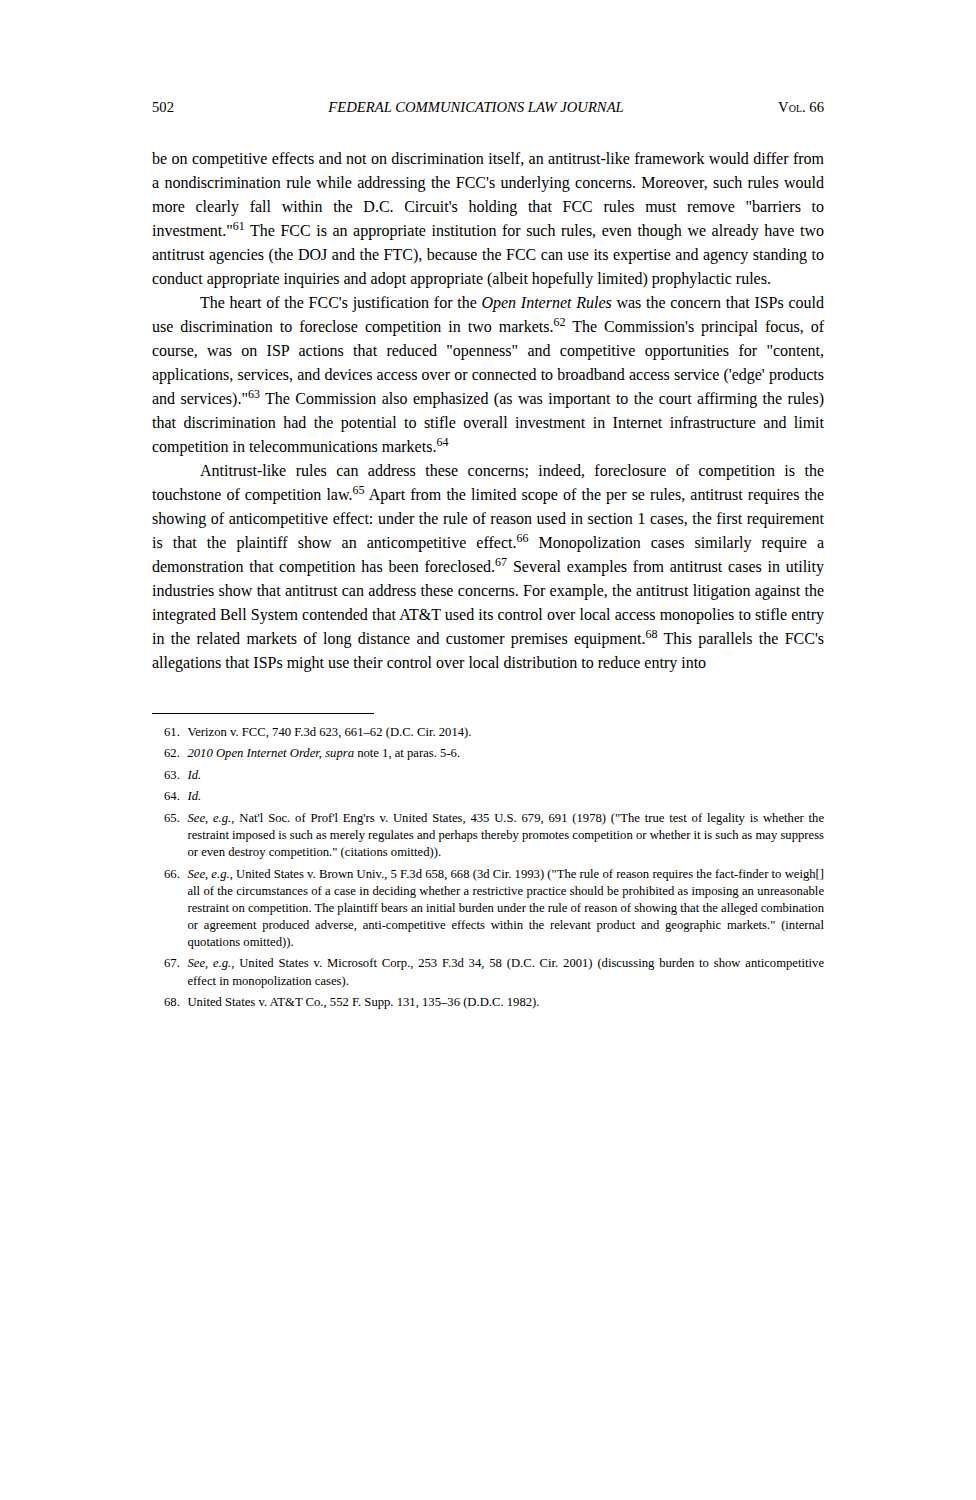502 FEDERAL COMMUNICATIONS LAW JOURNAL Vol. 66
be on competitive effects and not on discrimination itself, an antitrust-like framework would differ from a nondiscrimination rule while addressing the FCC's underlying concerns. Moreover, such rules would more clearly fall within the D.C. Circuit's holding that FCC rules must remove "barriers to investment."61 The FCC is an appropriate institution for such rules, even though we already have two antitrust agencies (the DOJ and the FTC), because the FCC can use its expertise and agency standing to conduct appropriate inquiries and adopt appropriate (albeit hopefully limited) prophylactic rules.
The heart of the FCC's justification for the Open Internet Rules was the concern that ISPs could use discrimination to foreclose competition in two markets.62 The Commission's principal focus, of course, was on ISP actions that reduced "openness" and competitive opportunities for "content, applications, services, and devices access over or connected to broadband access service ('edge' products and services)."63 The Commission also emphasized (as was important to the court affirming the rules) that discrimination had the potential to stifle overall investment in Internet infrastructure and limit competition in telecommunications markets.64
Antitrust-like rules can address these concerns; indeed, foreclosure of competition is the touchstone of competition law.65 Apart from the limited scope of the per se rules, antitrust requires the showing of anticompetitive effect: under the rule of reason used in section 1 cases, the first requirement is that the plaintiff show an anticompetitive effect.66 Monopolization cases similarly require a demonstration that competition has been foreclosed.67 Several examples from antitrust cases in utility industries show that antitrust can address these concerns. For example, the antitrust litigation against the integrated Bell System contended that AT&T used its control over local access monopolies to stifle entry in the related markets of long distance and customer premises equipment.68 This parallels the FCC's allegations that ISPs might use their control over local distribution to reduce entry into
61. Verizon v. FCC, 740 F.3d 623, 661–62 (D.C. Cir. 2014).
62. 2010 Open Internet Order, supra note 1, at paras. 5-6.
63. Id.
64. Id.
65. See, e.g., Nat'l Soc. of Prof'l Eng'rs v. United States, 435 U.S. 679, 691 (1978) ("The true test of legality is whether the restraint imposed is such as merely regulates and perhaps thereby promotes competition or whether it is such as may suppress or even destroy competition." (citations omitted)).
66. See, e.g., United States v. Brown Univ., 5 F.3d 658, 668 (3d Cir. 1993) ("The rule of reason requires the fact-finder to weigh[] all of the circumstances of a case in deciding whether a restrictive practice should be prohibited as imposing an unreasonable restraint on competition. The plaintiff bears an initial burden under the rule of reason of showing that the alleged combination or agreement produced adverse, anti-competitive effects within the relevant product and geographic markets." (internal quotations omitted)).
67. See, e.g., United States v. Microsoft Corp., 253 F.3d 34, 58 (D.C. Cir. 2001) (discussing burden to show anticompetitive effect in monopolization cases).
68. United States v. AT&T Co., 552 F. Supp. 131, 135–36 (D.D.C. 1982).